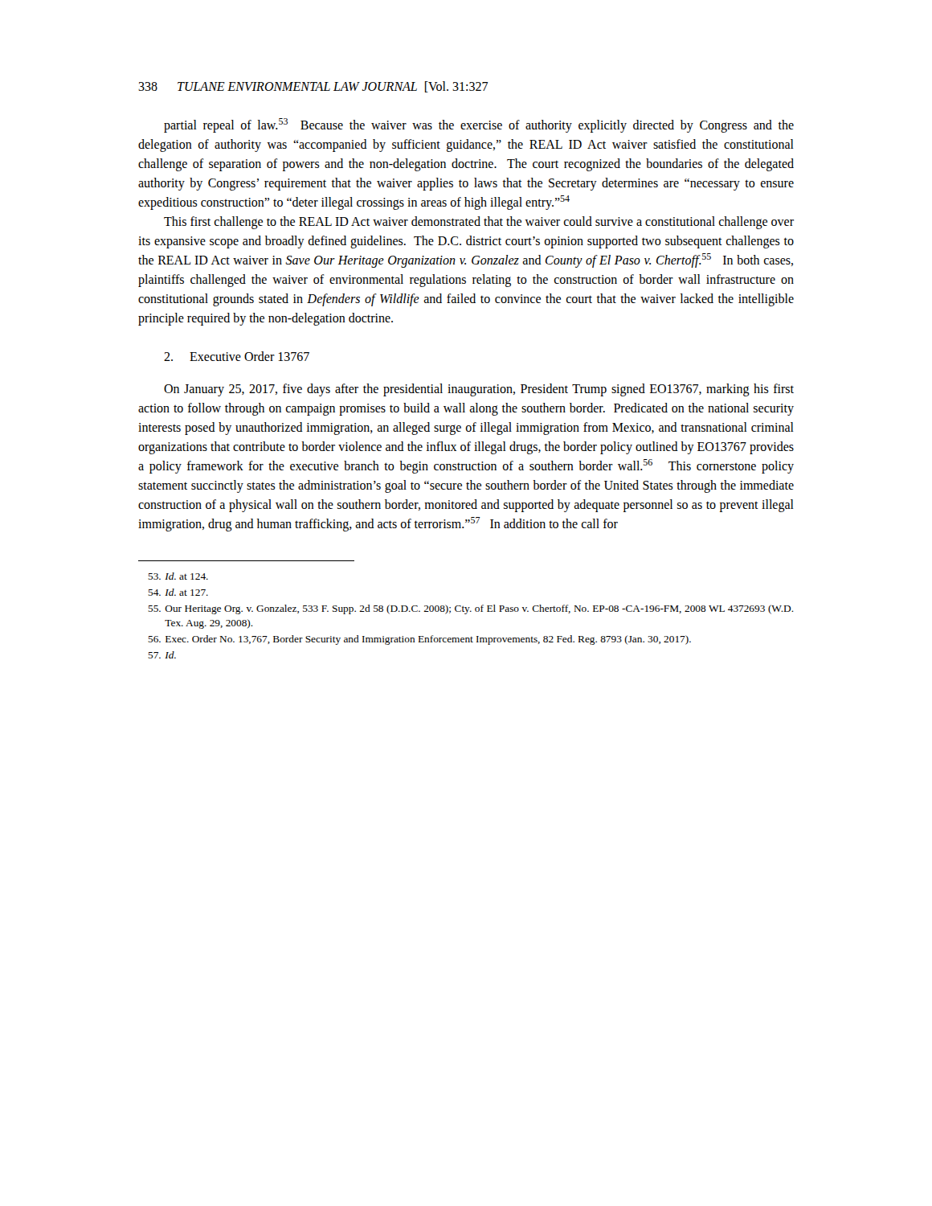338 TULANE ENVIRONMENTAL LAW JOURNAL [Vol. 31:327
partial repeal of law.53 Because the waiver was the exercise of authority explicitly directed by Congress and the delegation of authority was “accompanied by sufficient guidance,” the REAL ID Act waiver satisfied the constitutional challenge of separation of powers and the non-delegation doctrine. The court recognized the boundaries of the delegated authority by Congress’ requirement that the waiver applies to laws that the Secretary determines are “necessary to ensure expeditious construction” to “deter illegal crossings in areas of high illegal entry.”54
This first challenge to the REAL ID Act waiver demonstrated that the waiver could survive a constitutional challenge over its expansive scope and broadly defined guidelines. The D.C. district court’s opinion supported two subsequent challenges to the REAL ID Act waiver in Save Our Heritage Organization v. Gonzalez and County of El Paso v. Chertoff.55 In both cases, plaintiffs challenged the waiver of environmental regulations relating to the construction of border wall infrastructure on constitutional grounds stated in Defenders of Wildlife and failed to convince the court that the waiver lacked the intelligible principle required by the non-delegation doctrine.
2. Executive Order 13767
On January 25, 2017, five days after the presidential inauguration, President Trump signed EO13767, marking his first action to follow through on campaign promises to build a wall along the southern border. Predicated on the national security interests posed by unauthorized immigration, an alleged surge of illegal immigration from Mexico, and transnational criminal organizations that contribute to border violence and the influx of illegal drugs, the border policy outlined by EO13767 provides a policy framework for the executive branch to begin construction of a southern border wall.56 This cornerstone policy statement succinctly states the administration’s goal to “secure the southern border of the United States through the immediate construction of a physical wall on the southern border, monitored and supported by adequate personnel so as to prevent illegal immigration, drug and human trafficking, and acts of terrorism.”57 In addition to the call for
53. Id. at 124.
54. Id. at 127.
55. Our Heritage Org. v. Gonzalez, 533 F. Supp. 2d 58 (D.D.C. 2008); Cty. of El Paso v. Chertoff, No. EP-08 -CA-196-FM, 2008 WL 4372693 (W.D. Tex. Aug. 29, 2008).
56. Exec. Order No. 13,767, Border Security and Immigration Enforcement Improvements, 82 Fed. Reg. 8793 (Jan. 30, 2017).
57. Id.